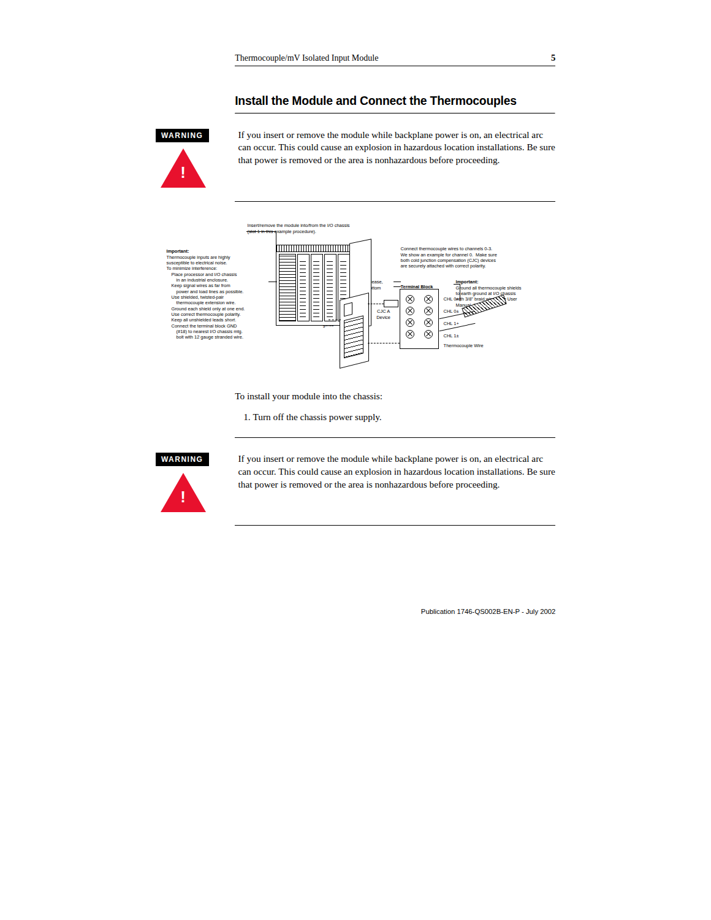Thermocouple/mV Isolated Input Module 5
Install the Module and Connect the Thermocouples
WARNING
!
If you insert or remove the module while backplane power is on, an electrical arc can occur. This could cause an explosion in hazardous location installations. Be sure that power is removed or the area is nonhazardous before proceeding.
Insert/remove the module into/from the I/O chassis
(slot 1 in this example procedure).
Important:
Thermocouple inputs are highly
susceptible to electrical noise.
To minimize interference:
Place processor and I/O chassis in an industrial enclosure. Keep signal wires as far from power and load lines as possible. Use shielded, twisted-pair thermocouple extension wire. Ground each shield only at one end. Use correct thermocouple polarity. Keep all unshielded leads short. Connect the terminal block GND (#18) to nearest I/O chassis mtg. bolt with 12 gauge stranded wire.
Connect thermocouple wires to channels 0-3.
We show an example for channel 0. Make sure
both cold junction compensation (CJC) devices
are securely attached with correct polarity.
Important:
Ground all thermocouple shields
to earth ground at I/O chassis
with 3/8" braid wire. See User
Manual, figure 3.2.
module release,
top and bottom
Terminal Block
card
guide
CJC A
Device
Thermocouple Wire
CHL 0+
CHL 0±
CHL 1+
CHL 1±
To install your module into the chassis:
Turn off the chassis power supply.
WARNING
!
If you insert or remove the module while backplane power is on, an electrical arc can occur. This could cause an explosion in hazardous location installations. Be sure that power is removed or the area is nonhazardous before proceeding.
Publication 1746-QS002B-EN-P - July 2002